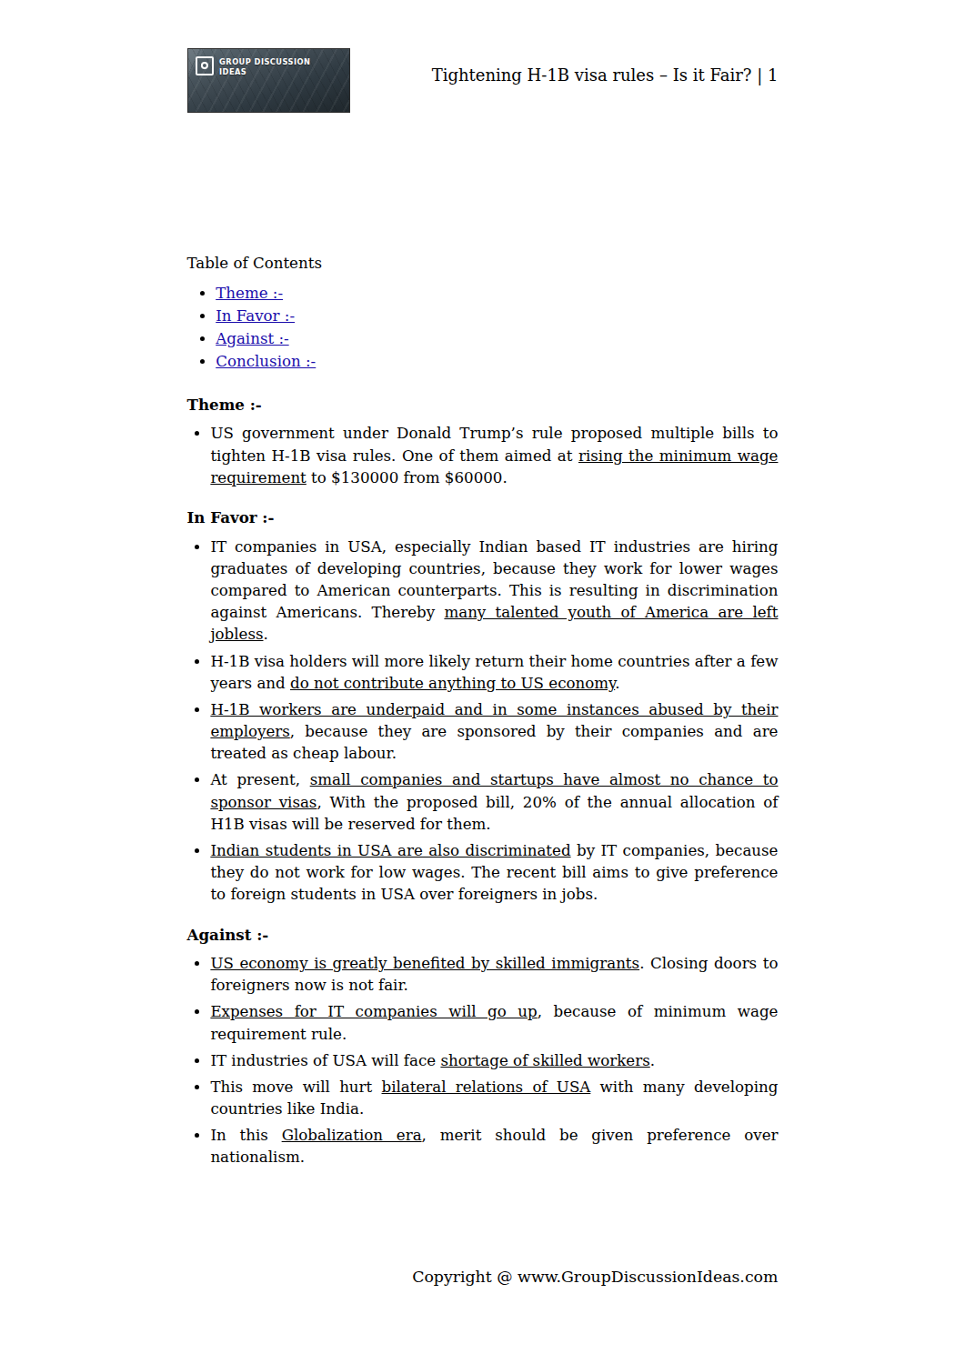Group Discussion
Ideas
Tightening H-1B visa rules – Is it Fair? | 1
Table of Contents
Theme :-
In Favor :-
Against :-
Conclusion :-
Theme :-
US government under Donald Trump’s rule proposed multiple bills to tighten H-1B visa rules. One of them aimed at rising the minimum wage requirement to $130000 from $60000.
In Favor :-
IT companies in USA, especially Indian based IT industries are hiring graduates of developing countries, because they work for lower wages compared to American counterparts. This is resulting in discrimination against Americans. Thereby many talented youth of America are left jobless.
H-1B visa holders will more likely return their home countries after a few years and do not contribute anything to US economy.
H-1B workers are underpaid and in some instances abused by their employers, because they are sponsored by their companies and are treated as cheap labour.
At present, small companies and startups have almost no chance to sponsor visas, With the proposed bill, 20% of the annual allocation of H1B visas will be reserved for them.
Indian students in USA are also discriminated by IT companies, because they do not work for low wages. The recent bill aims to give preference to foreign students in USA over foreigners in jobs.
Against :-
US economy is greatly benefited by skilled immigrants. Closing doors to foreigners now is not fair.
Expenses for IT companies will go up, because of minimum wage requirement rule.
IT industries of USA will face shortage of skilled workers.
This move will hurt bilateral relations of USA with many developing countries like India.
In this Globalization era, merit should be given preference over nationalism.
Copyright @ www.GroupDiscussionIdeas.com